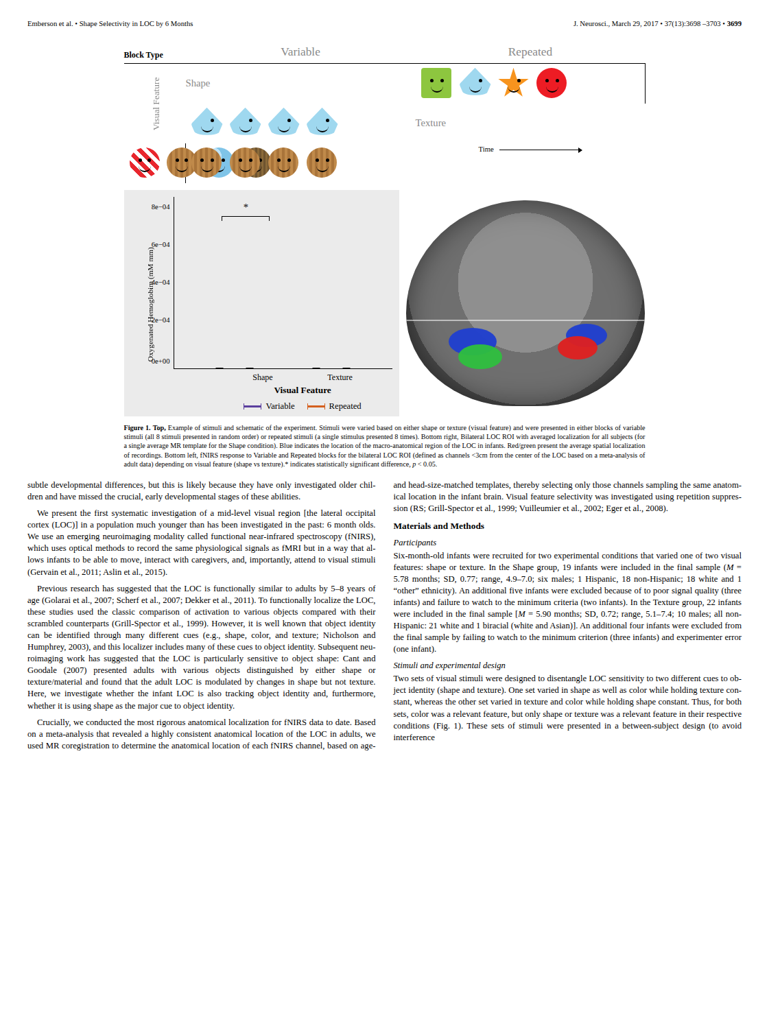Emberson et al. • Shape Selectivity in LOC by 6 Months
J. Neurosci., March 29, 2017 • 37(13):3698 –3703 • 3699
Block Type
Variable
Repeated
Visual Feature
Shape
Texture
Time
Oxygenated Hemoglobim (mM mm)
8e−04 6e−04 4e−04 2e−04 0e+00
*
Shape
Texture
Visual Feature
Variable Repeated
Figure 1. Top, Example of stimuli and schematic of the experiment. Stimuli were varied based on either shape or texture (visual feature) and were presented in either blocks of variable stimuli (all 8 stimuli presented in random order) or repeated stimuli (a single stimulus presented 8 times). Bottom right, Bilateral LOC ROI with averaged localization for all subjects (for a single average MR template for the Shape condition). Blue indicates the location of the macro-anatomical region of the LOC in infants. Red/green present the average spatial localization of recordings. Bottom left, fNIRS response to Variable and Repeated blocks for the bilateral LOC ROI (defined as channels <3cm from the center of the LOC based on a meta-analysis of adult data) depending on visual feature (shape vs texture).* indicates statistically significant difference, p < 0.05.
subtle developmental differences, but this is likely because they have only investigated older children and have missed the crucial, early developmental stages of these abilities.
We present the first systematic investigation of a mid-level visual region [the lateral occipital cortex (LOC)] in a population much younger than has been investigated in the past: 6 month olds. We use an emerging neuroimaging modality called functional near-infrared spectroscopy (fNIRS), which uses optical methods to record the same physiological signals as fMRI but in a way that allows infants to be able to move, interact with caregivers, and, importantly, attend to visual stimuli (Gervain et al., 2011; Aslin et al., 2015).
Previous research has suggested that the LOC is functionally similar to adults by 5–8 years of age (Golarai et al., 2007; Scherf et al., 2007; Dekker et al., 2011). To functionally localize the LOC, these studies used the classic comparison of activation to various objects compared with their scrambled counterparts (Grill-Spector et al., 1999). However, it is well known that object identity can be identified through many different cues (e.g., shape, color, and texture; Nicholson and Humphrey, 2003), and this localizer includes many of these cues to object identity. Subsequent neuroimaging work has suggested that the LOC is particularly sensitive to object shape: Cant and Goodale (2007) presented adults with various objects distinguished by either shape or texture/material and found that the adult LOC is modulated by changes in shape but not texture. Here, we investigate whether the infant LOC is also tracking object identity and, furthermore, whether it is using shape as the major cue to object identity.
Crucially, we conducted the most rigorous anatomical localization for fNIRS data to date. Based on a meta-analysis that revealed a highly consistent anatomical location of the LOC in adults, we used MR coregistration to determine the anatomical location of each fNIRS channel, based on age- and head-size-matched templates, thereby selecting only those channels sampling the same anatomical location in the infant brain. Visual feature selectivity was investigated using repetition suppression (RS; Grill-Spector et al., 1999; Vuilleumier et al., 2002; Eger et al., 2008).
Materials and Methods
Participants
Six-month-old infants were recruited for two experimental conditions that varied one of two visual features: shape or texture. In the Shape group, 19 infants were included in the final sample (M = 5.78 months; SD, 0.77; range, 4.9–7.0; six males; 1 Hispanic, 18 non-Hispanic; 18 white and 1 “other” ethnicity). An additional five infants were excluded because of to poor signal quality (three infants) and failure to watch to the minimum criteria (two infants). In the Texture group, 22 infants were included in the final sample [M = 5.90 months; SD, 0.72; range, 5.1–7.4; 10 males; all non-Hispanic: 21 white and 1 biracial (white and Asian)]. An additional four infants were excluded from the final sample by failing to watch to the minimum criterion (three infants) and experimenter error (one infant).
Stimuli and experimental design
Two sets of visual stimuli were designed to disentangle LOC sensitivity to two different cues to object identity (shape and texture). One set varied in shape as well as color while holding texture constant, whereas the other set varied in texture and color while holding shape constant. Thus, for both sets, color was a relevant feature, but only shape or texture was a relevant feature in their respective conditions (Fig. 1). These sets of stimuli were presented in a between-subject design (to avoid interference